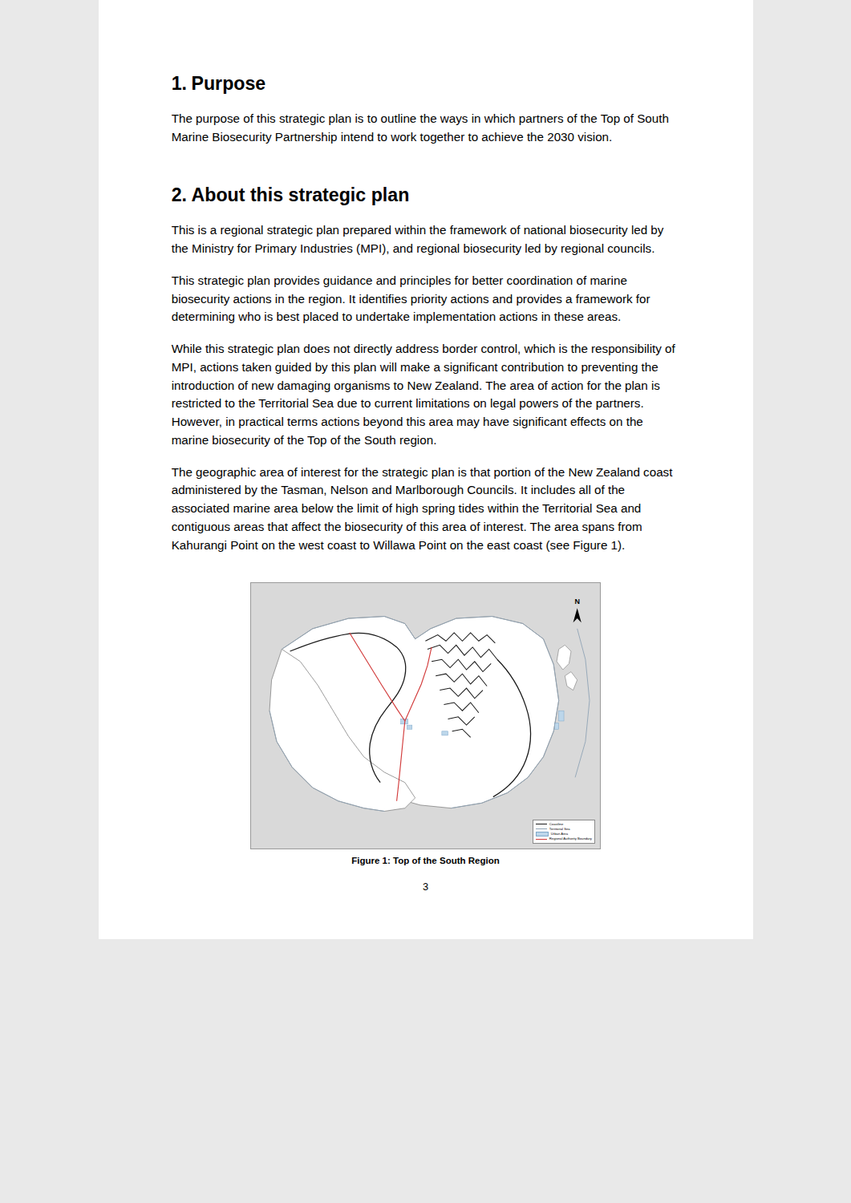1. Purpose
The purpose of this strategic plan is to outline the ways in which partners of the Top of South Marine Biosecurity Partnership intend to work together to achieve the 2030 vision.
2. About this strategic plan
This is a regional strategic plan prepared within the framework of national biosecurity led by the Ministry for Primary Industries (MPI), and regional biosecurity led by regional councils.
This strategic plan provides guidance and principles for better coordination of marine biosecurity actions in the region. It identifies priority actions and provides a framework for determining who is best placed to undertake implementation actions in these areas.
While this strategic plan does not directly address border control, which is the responsibility of MPI, actions taken guided by this plan will make a significant contribution to preventing the introduction of new damaging organisms to New Zealand. The area of action for the plan is restricted to the Territorial Sea due to current limitations on legal powers of the partners. However, in practical terms actions beyond this area may have significant effects on the marine biosecurity of the Top of the South region.
The geographic area of interest for the strategic plan is that portion of the New Zealand coast administered by the Tasman, Nelson and Marlborough Councils. It includes all of the associated marine area below the limit of high spring tides within the Territorial Sea and contiguous areas that affect the biosecurity of this area of interest. The area spans from Kahurangi Point on the west coast to Willawa Point on the east coast (see Figure 1).
N
Coastline
Territorial Sea
Urban Area
Regional Authority Boundary
Figure 1: Top of the South Region
3